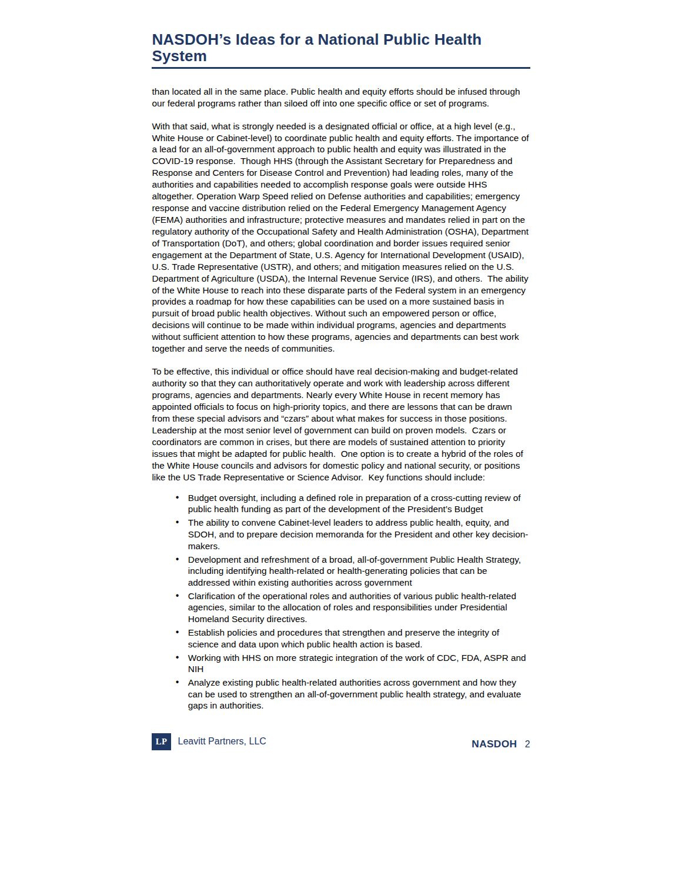NASDOH’s Ideas for a National Public Health System
than located all in the same place. Public health and equity efforts should be infused through our federal programs rather than siloed off into one specific office or set of programs.
With that said, what is strongly needed is a designated official or office, at a high level (e.g., White House or Cabinet-level) to coordinate public health and equity efforts. The importance of a lead for an all-of-government approach to public health and equity was illustrated in the COVID-19 response. Though HHS (through the Assistant Secretary for Preparedness and Response and Centers for Disease Control and Prevention) had leading roles, many of the authorities and capabilities needed to accomplish response goals were outside HHS altogether. Operation Warp Speed relied on Defense authorities and capabilities; emergency response and vaccine distribution relied on the Federal Emergency Management Agency (FEMA) authorities and infrastructure; protective measures and mandates relied in part on the regulatory authority of the Occupational Safety and Health Administration (OSHA), Department of Transportation (DoT), and others; global coordination and border issues required senior engagement at the Department of State, U.S. Agency for International Development (USAID), U.S. Trade Representative (USTR), and others; and mitigation measures relied on the U.S. Department of Agriculture (USDA), the Internal Revenue Service (IRS), and others. The ability of the White House to reach into these disparate parts of the Federal system in an emergency provides a roadmap for how these capabilities can be used on a more sustained basis in pursuit of broad public health objectives. Without such an empowered person or office, decisions will continue to be made within individual programs, agencies and departments without sufficient attention to how these programs, agencies and departments can best work together and serve the needs of communities.
To be effective, this individual or office should have real decision-making and budget-related authority so that they can authoritatively operate and work with leadership across different programs, agencies and departments. Nearly every White House in recent memory has appointed officials to focus on high-priority topics, and there are lessons that can be drawn from these special advisors and “czars” about what makes for success in those positions. Leadership at the most senior level of government can build on proven models. Czars or coordinators are common in crises, but there are models of sustained attention to priority issues that might be adapted for public health. One option is to create a hybrid of the roles of the White House councils and advisors for domestic policy and national security, or positions like the US Trade Representative or Science Advisor. Key functions should include:
Budget oversight, including a defined role in preparation of a cross-cutting review of public health funding as part of the development of the President’s Budget
The ability to convene Cabinet-level leaders to address public health, equity, and SDOH, and to prepare decision memoranda for the President and other key decision-makers.
Development and refreshment of a broad, all-of-government Public Health Strategy, including identifying health-related or health-generating policies that can be addressed within existing authorities across government
Clarification of the operational roles and authorities of various public health-related agencies, similar to the allocation of roles and responsibilities under Presidential Homeland Security directives.
Establish policies and procedures that strengthen and preserve the integrity of science and data upon which public health action is based.
Working with HHS on more strategic integration of the work of CDC, FDA, ASPR and NIH
Analyze existing public health-related authorities across government and how they can be used to strengthen an all-of-government public health strategy, and evaluate gaps in authorities.
LP Leavitt Partners, LLC
NASDOH 2